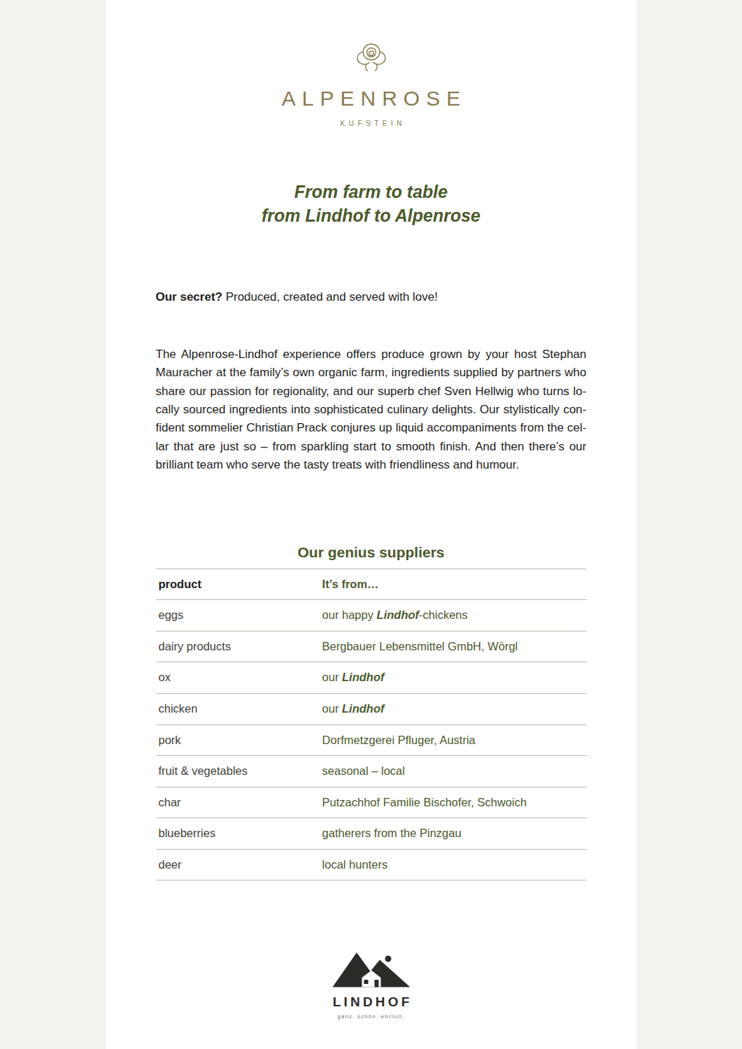Alpenrose
Kufstein
From farm to table
from Lindhof to Alpenrose
Our secret? Produced, created and served with love!
The Alpenrose-Lindhof experience offers produce grown by your host Stephan Mauracher at the family’s own organic farm, ingredients supplied by partners who share our passion for regionality, and our superb chef Sven Hellwig who turns locally sourced ingredients into sophisticated culinary delights. Our stylistically confident sommelier Christian Prack conjures up liquid accompaniments from the cellar that are just so – from sparkling start to smooth finish. And then there’s our brilliant team who serve the tasty treats with friendliness and humour.
Our genius suppliers
| product | It’s from… |
| --- | --- |
| eggs | our happy Lindhof -chickens |
| dairy products | Bergbauer Lebensmittel GmbH, Wörgl |
| ox | our Lindhof |
| chicken | our Lindhof |
| pork | Dorfmetzgerei Pfluger, Austria |
| fruit & vegetables | seasonal – local |
| char | Putzachhof Familie Bischofer, Schwoich |
| blueberries | gatherers from the Pinzgau |
| deer | local hunters |
LINDHOF
ganz. schön. ehrlich.